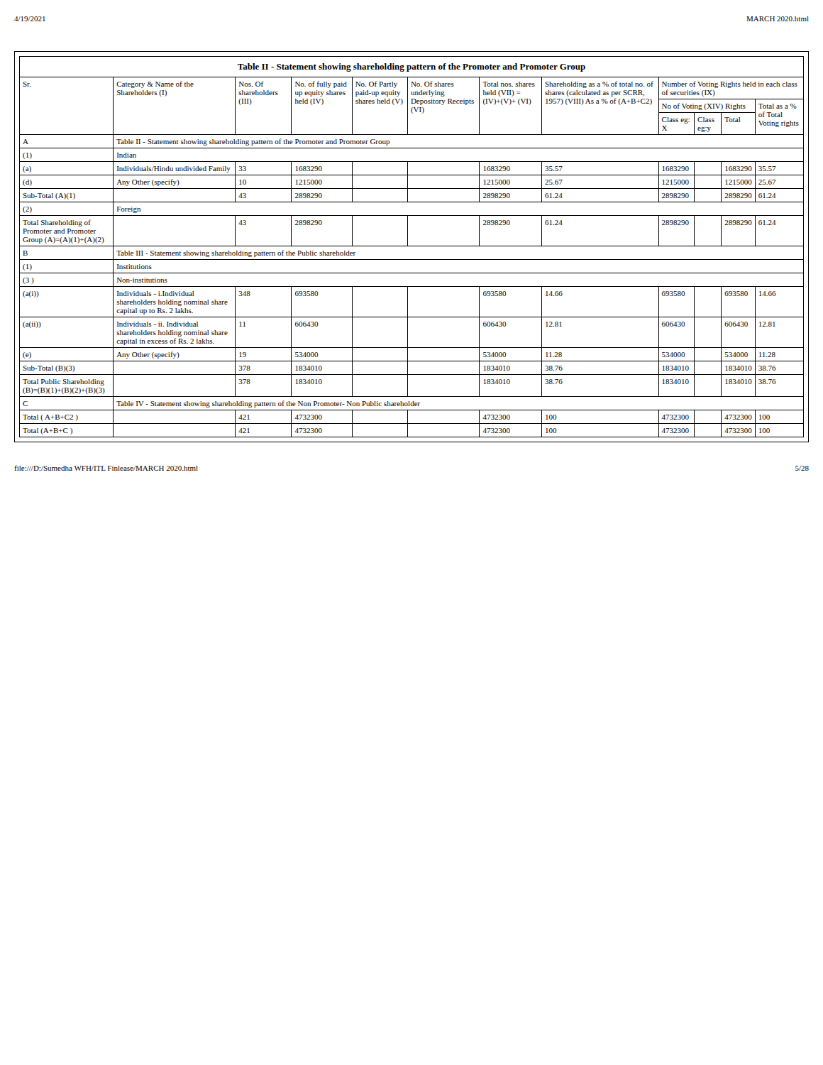4/19/2021 MARCH 2020.html
| Table II - Statement showing shareholding pattern of the Promoter and Promoter Group |
| Sr. | Category & Name of the Shareholders (I) | Nos. Of shareholders (III) | No. of fully paid up equity shares held (IV) | No. Of Partly paid-up equity shares held (V) | No. Of shares underlying Depository Receipts (VI) | Total nos. shares held (VII) = (IV)+(V)+ (VI) | Shareholding as a % of total no. of shares (calculated as per SCRR, 1957) (VIII) As a % of (A+B+C2) | Number of Voting Rights held in each class of securities (IX) |
| No of Voting (XIV) Rights | Total as a % of Total Voting rights |
| Class eg: X | Class eg:y | Total |
| A | Table II - Statement showing shareholding pattern of the Promoter and Promoter Group |
| (1) | Indian |
| (a) | Individuals/Hindu undivided Family | 33 | 1683290 | | | 1683290 | 35.57 | 1683290 | | 1683290 | 35.57 |
| (d) | Any Other (specify) | 10 | 1215000 | | | 1215000 | 25.67 | 1215000 | | 1215000 | 25.67 |
| Sub-Total (A)(1) | | 43 | 2898290 | | | 2898290 | 61.24 | 2898290 | | 2898290 | 61.24 |
| (2) | Foreign |
| Total Shareholding of Promoter and Promoter Group (A)=(A)(1)+(A)(2) | | 43 | 2898290 | | | 2898290 | 61.24 | 2898290 | | 2898290 | 61.24 |
| B | Table III - Statement showing shareholding pattern of the Public shareholder |
| (1) | Institutions |
| (3 ) | Non-institutions |
| (a(i)) | Individuals - i.Individual shareholders holding nominal share capital up to Rs. 2 lakhs. | 348 | 693580 | | | 693580 | 14.66 | 693580 | | 693580 | 14.66 |
| (a(ii)) | Individuals - ii. Individual shareholders holding nominal share capital in excess of Rs. 2 lakhs. | 11 | 606430 | | | 606430 | 12.81 | 606430 | | 606430 | 12.81 |
| (e) | Any Other (specify) | 19 | 534000 | | | 534000 | 11.28 | 534000 | | 534000 | 11.28 |
| Sub-Total (B)(3) | | 378 | 1834010 | | | 1834010 | 38.76 | 1834010 | | 1834010 | 38.76 |
| Total Public Shareholding (B)=(B)(1)+(B)(2)+(B)(3) | | 378 | 1834010 | | | 1834010 | 38.76 | 1834010 | | 1834010 | 38.76 |
| C | Table IV - Statement showing shareholding pattern of the Non Promoter- Non Public shareholder |
| Total ( A+B+C2 ) | | 421 | 4732300 | | | 4732300 | 100 | 4732300 | | 4732300 | 100 |
| Total (A+B+C ) | | 421 | 4732300 | | | 4732300 | 100 | 4732300 | | 4732300 | 100 |
file:///D:/Sumedha WFH/ITL Finlease/MARCH 2020.html 5/28